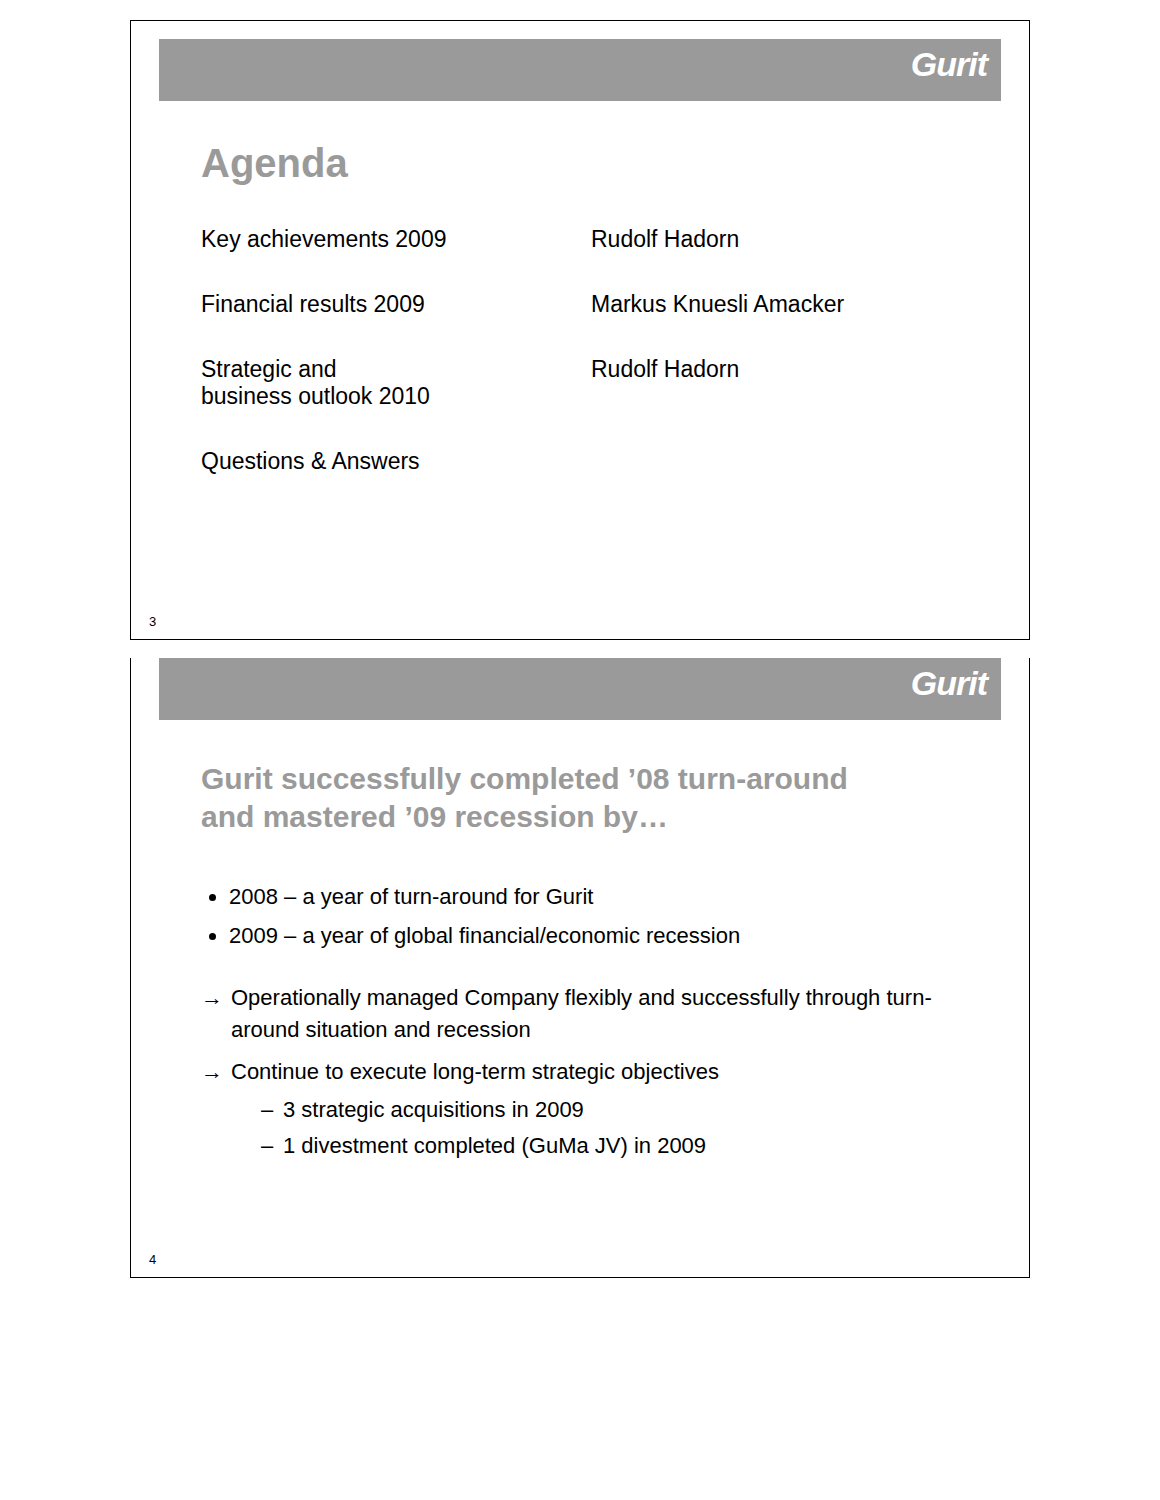Gurit
Agenda
| Key achievements 2009 | Rudolf Hadorn |
| Financial results 2009 | Markus Knuesli Amacker |
| Strategic and business outlook 2010 | Rudolf Hadorn |
| Questions & Answers | |
3
Gurit
Gurit successfully completed ’08 turn-around
and mastered ’09 recession by…
2008 – a year of turn-around for Gurit
2009 – a year of global financial/economic recession
Operationally managed Company flexibly and successfully through turn-around situation and recession
Continue to execute long-term strategic objectives
3 strategic acquisitions in 2009
1 divestment completed (GuMa JV) in 2009
4